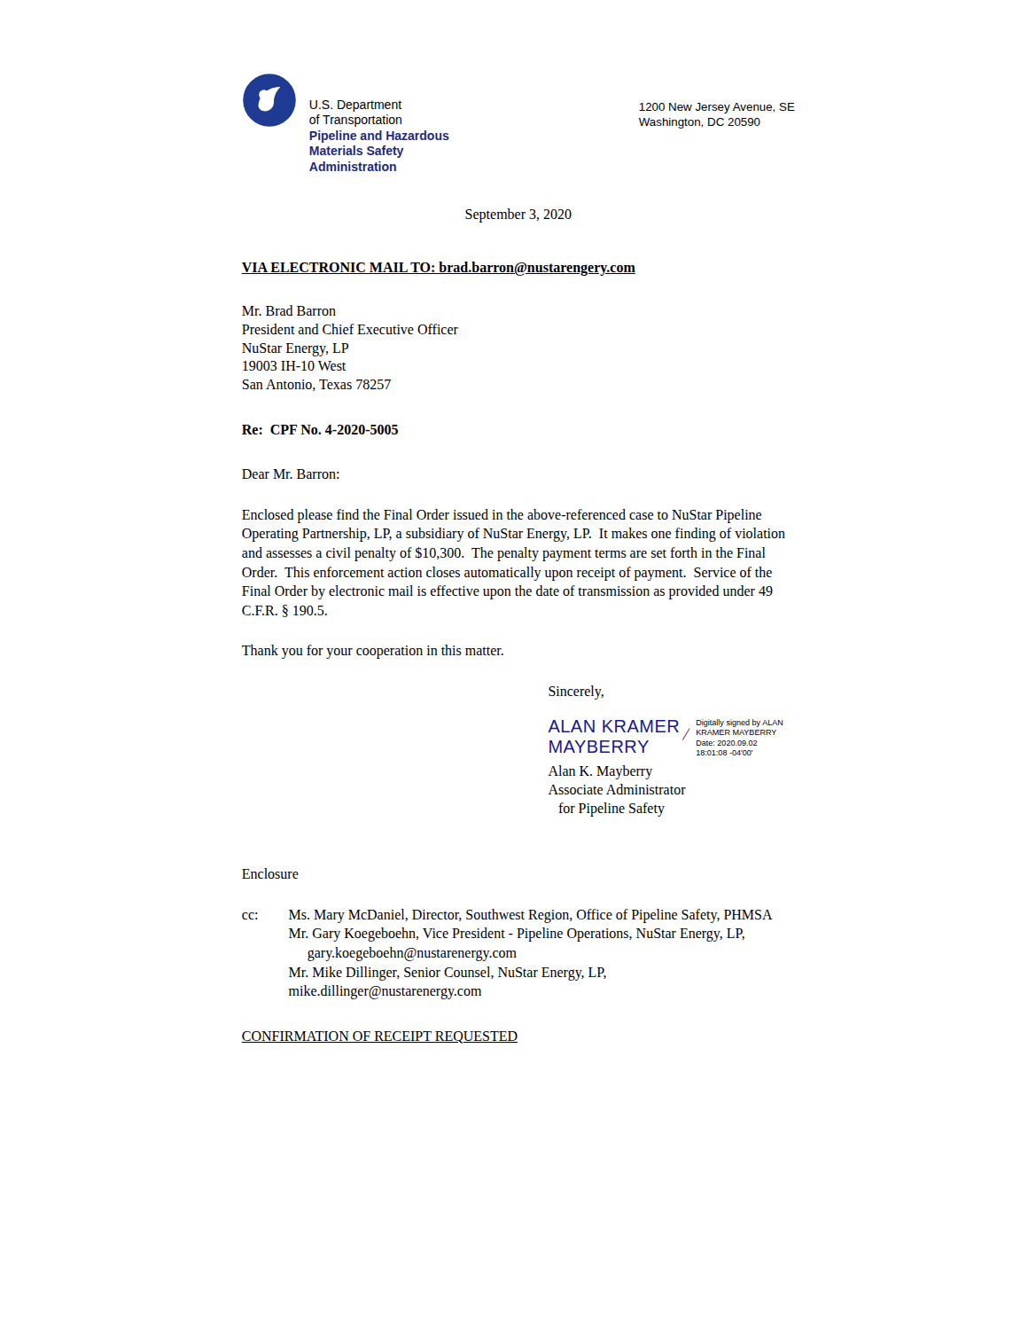U.S. Department
of Transportation
Pipeline and Hazardous
Materials Safety
Administration
1200 New Jersey Avenue, SE
Washington, DC 20590
September 3, 2020
VIA ELECTRONIC MAIL TO: brad.barron@nustarengery.com
Mr. Brad Barron
President and Chief Executive Officer
NuStar Energy, LP
19003 IH-10 West
San Antonio, Texas 78257
Re: CPF No. 4-2020-5005
Dear Mr. Barron:
Enclosed please find the Final Order issued in the above-referenced case to NuStar Pipeline Operating Partnership, LP, a subsidiary of NuStar Energy, LP. It makes one finding of violation and assesses a civil penalty of $10,300. The penalty payment terms are set forth in the Final Order. This enforcement action closes automatically upon receipt of payment. Service of the Final Order by electronic mail is effective upon the date of transmission as provided under 49 C.F.R. § 190.5.
Thank you for your cooperation in this matter.
Sincerely,
ALAN KRAMER
MAYBERRY
/
Digitally signed by ALAN
KRAMER MAYBERRY
Date: 2020.09.02
18:01:08 -04'00'
Alan K. Mayberry
Associate Administrator for Pipeline Safety
Enclosure
cc:
Ms. Mary McDaniel, Director, Southwest Region, Office of Pipeline Safety, PHMSA
Mr. Gary Koegeboehn, Vice President - Pipeline Operations, NuStar Energy, LP, gary.koegeboehn@nustarenergy.com Mr. Mike Dillinger, Senior Counsel, NuStar Energy, LP, mike.dillinger@nustarenergy.com
CONFIRMATION OF RECEIPT REQUESTED